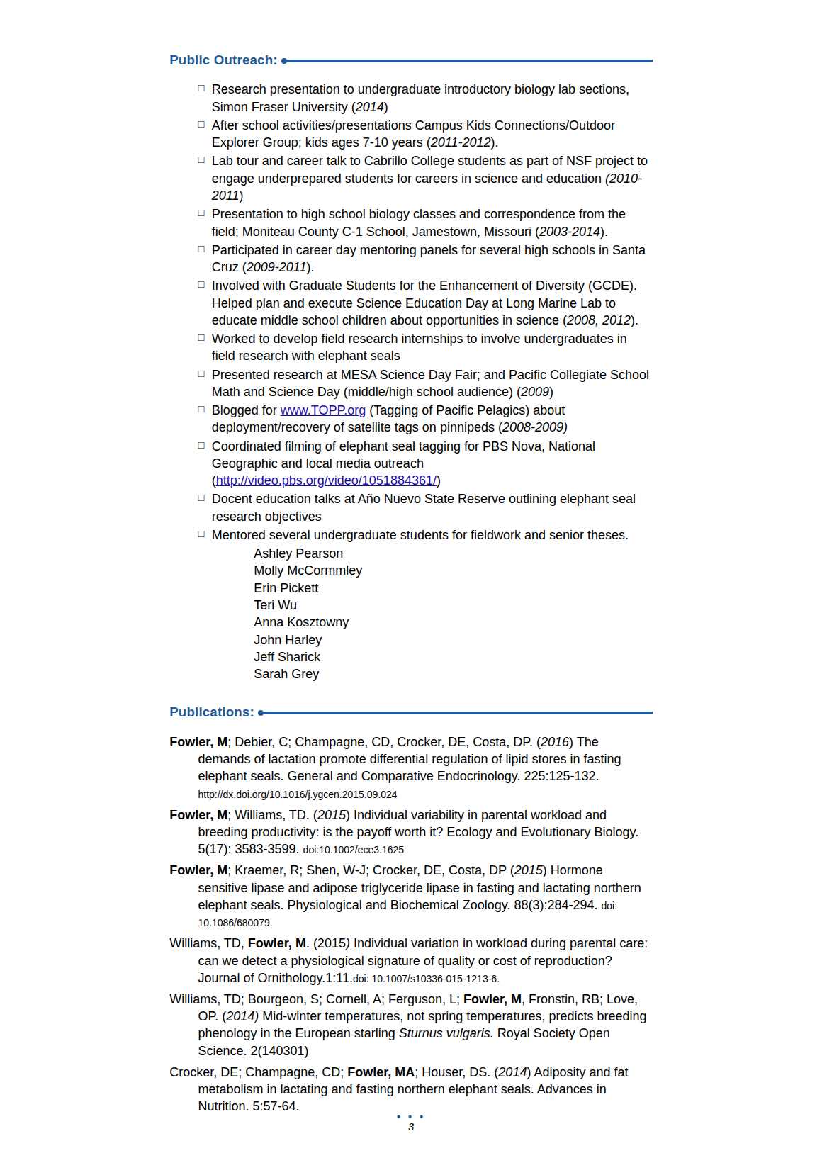Public Outreach:
Research presentation to undergraduate introductory biology lab sections, Simon Fraser University (2014)
After school activities/presentations Campus Kids Connections/Outdoor Explorer Group; kids ages 7-10 years (2011-2012).
Lab tour and career talk to Cabrillo College students as part of NSF project to engage underprepared students for careers in science and education (2010-2011)
Presentation to high school biology classes and correspondence from the field; Moniteau County C-1 School, Jamestown, Missouri (2003-2014).
Participated in career day mentoring panels for several high schools in Santa Cruz (2009-2011).
Involved with Graduate Students for the Enhancement of Diversity (GCDE). Helped plan and execute Science Education Day at Long Marine Lab to educate middle school children about opportunities in science (2008, 2012).
Worked to develop field research internships to involve undergraduates in field research with elephant seals
Presented research at MESA Science Day Fair; and Pacific Collegiate School Math and Science Day (middle/high school audience) (2009)
Blogged for www.TOPP.org (Tagging of Pacific Pelagics) about deployment/recovery of satellite tags on pinnipeds (2008-2009)
Coordinated filming of elephant seal tagging for PBS Nova, National Geographic and local media outreach (http://video.pbs.org/video/1051884361/)
Docent education talks at Año Nuevo State Reserve outlining elephant seal research objectives
Mentored several undergraduate students for fieldwork and senior theses.
Ashley Pearson
Molly McCormmley
Erin Pickett
Teri Wu
Anna Kosztowny
John Harley
Jeff Sharick
Sarah Grey
Publications:
Fowler, M; Debier, C; Champagne, CD, Crocker, DE, Costa, DP. (2016) The demands of lactation promote differential regulation of lipid stores in fasting elephant seals. General and Comparative Endocrinology. 225:125-132. http://dx.doi.org/10.1016/j.ygcen.2015.09.024
Fowler, M; Williams, TD. (2015) Individual variability in parental workload and breeding productivity: is the payoff worth it? Ecology and Evolutionary Biology. 5(17): 3583-3599. doi:10.1002/ece3.1625
Fowler, M; Kraemer, R; Shen, W-J; Crocker, DE, Costa, DP (2015) Hormone sensitive lipase and adipose triglyceride lipase in fasting and lactating northern elephant seals. Physiological and Biochemical Zoology. 88(3):284-294. doi: 10.1086/680079.
Williams, TD, Fowler, M. (2015) Individual variation in workload during parental care: can we detect a physiological signature of quality or cost of reproduction? Journal of Ornithology.1:11.doi: 10.1007/s10336-015-1213-6.
Williams, TD; Bourgeon, S; Cornell, A; Ferguson, L; Fowler, M, Fronstin, RB; Love, OP. (2014) Mid-winter temperatures, not spring temperatures, predicts breeding phenology in the European starling Sturnus vulgaris. Royal Society Open Science. 2(140301)
Crocker, DE; Champagne, CD; Fowler, MA; Houser, DS. (2014) Adiposity and fat metabolism in lactating and fasting northern elephant seals. Advances in Nutrition. 5:57-64.
• • •
3